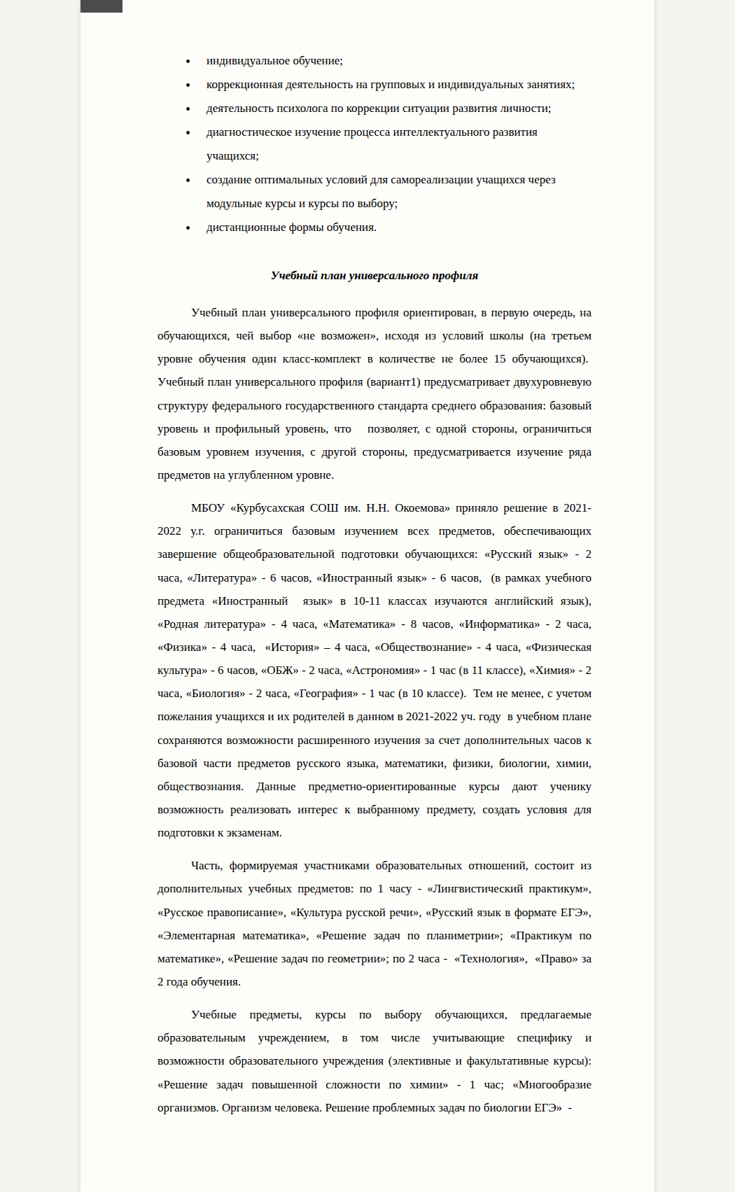индивидуальное обучение;
коррекционная деятельность на групповых и индивидуальных занятиях;
деятельность психолога по коррекции ситуации развития личности;
диагностическое изучение процесса интеллектуального развития учащихся;
создание оптимальных условий для самореализации учащихся через модульные курсы и курсы по выбору;
дистанционные формы обучения.
Учебный план универсального профиля
Учебный план универсального профиля ориентирован, в первую очередь, на обучающихся, чей выбор «не возможен», исходя из условий школы (на третьем уровне обучения один класс-комплект в количестве не более 15 обучающихся). Учебный план универсального профиля (вариант1) предусматривает двухуровневую структуру федерального государственного стандарта среднего образования: базовый уровень и профильный уровень, что позволяет, с одной стороны, ограничиться базовым уровнем изучения, с другой стороны, предусматривается изучение ряда предметов на углубленном уровне.
МБОУ «Курбусахская СОШ им. Н.Н. Окоемова» приняло решение в 2021-2022 у.г. ограничиться базовым изучением всех предметов, обеспечивающих завершение общеобразовательной подготовки обучающихся: «Русский язык» - 2 часа, «Литература» - 6 часов, «Иностранный язык» - 6 часов, (в рамках учебного предмета «Иностранный язык» в 10-11 классах изучаются английский язык), «Родная литература» - 4 часа, «Математика» - 8 часов, «Информатика» - 2 часа, «Физика» - 4 часа, «История» – 4 часа, «Обществознание» - 4 часа, «Физическая культура» - 6 часов, «ОБЖ» - 2 часа, «Астрономия» - 1 час (в 11 классе), «Химия» - 2 часа, «Биология» - 2 часа, «География» - 1 час (в 10 классе). Тем не менее, с учетом пожелания учащихся и их родителей в данном в 2021-2022 уч. году в учебном плане сохраняются возможности расширенного изучения за счет дополнительных часов к базовой части предметов русского языка, математики, физики, биологии, химии, обществознания. Данные предметно-ориентированные курсы дают ученику возможность реализовать интерес к выбранному предмету, создать условия для подготовки к экзаменам.
Часть, формируемая участниками образовательных отношений, состоит из дополнительных учебных предметов: по 1 часу - «Лингвистический практикум», «Русское правописание», «Культура русской речи», «Русский язык в формате ЕГЭ», «Элементарная математика», «Решение задач по планиметрии»; «Практикум по математике», «Решение задач по геометрии»; по 2 часа - «Технология», «Право» за 2 года обучения.
Учебные предметы, курсы по выбору обучающихся, предлагаемые образовательным учреждением, в том числе учитывающие специфику и возможности образовательного учреждения (элективные и факультативные курсы): «Решение задач повышенной сложности по химии» - 1 час; «Многообразие организмов. Организм человека. Решение проблемных задач по биологии ЕГЭ» -